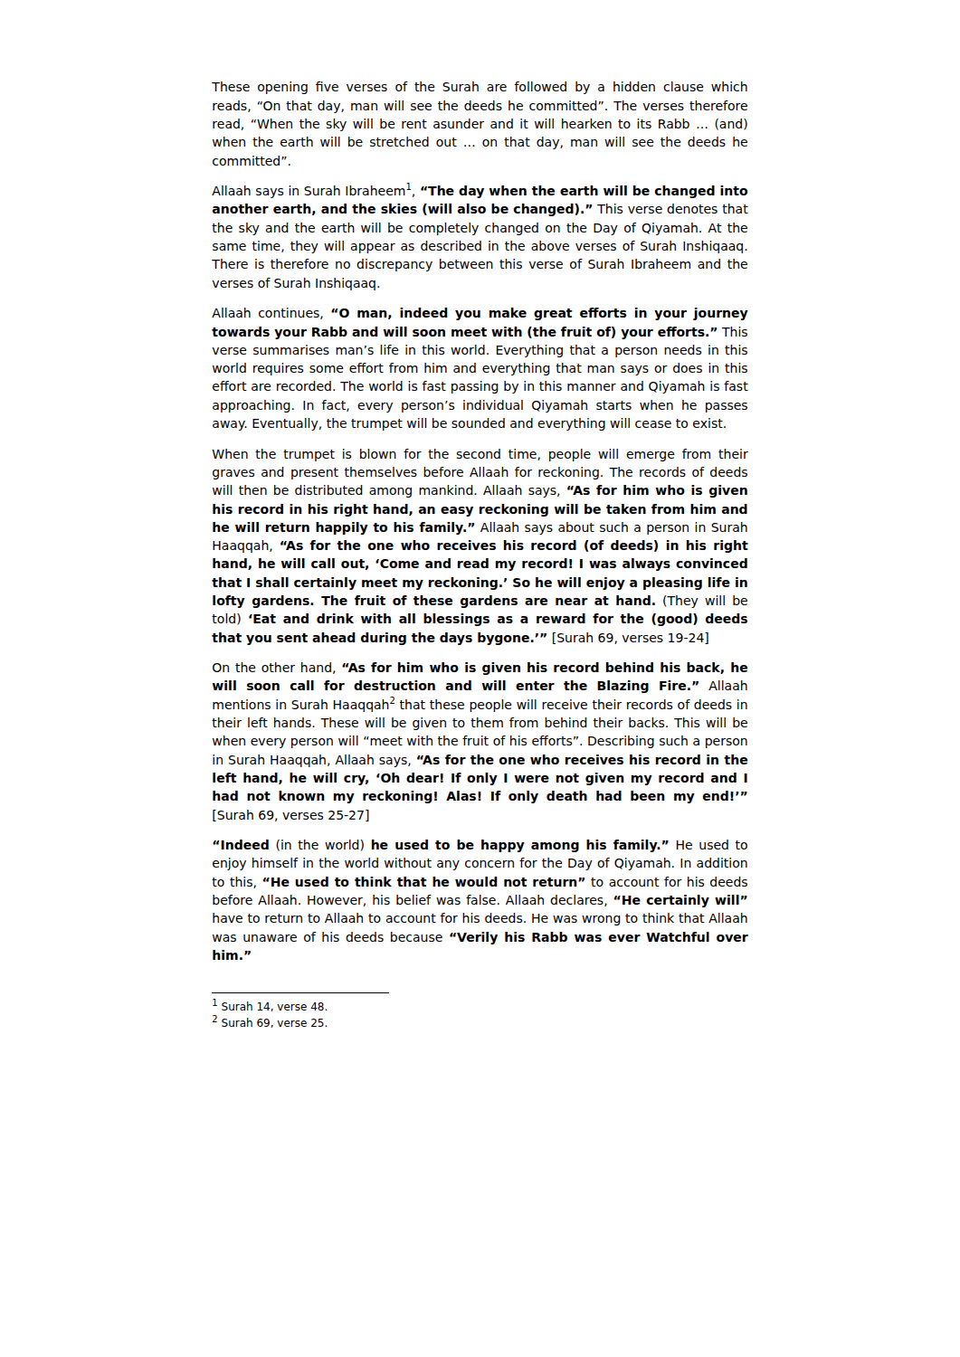These opening five verses of the Surah are followed by a hidden clause which reads, “On that day, man will see the deeds he committed”. The verses therefore read, “When the sky will be rent asunder and it will hearken to its Rabb … (and) when the earth will be stretched out … on that day, man will see the deeds he committed”.
Allaah says in Surah Ibraheem1, “The day when the earth will be changed into another earth, and the skies (will also be changed).” This verse denotes that the sky and the earth will be completely changed on the Day of Qiyamah. At the same time, they will appear as described in the above verses of Surah Inshiqaaq. There is therefore no discrepancy between this verse of Surah Ibraheem and the verses of Surah Inshiqaaq.
Allaah continues, “O man, indeed you make great efforts in your journey towards your Rabb and will soon meet with (the fruit of) your efforts.” This verse summarises man’s life in this world. Everything that a person needs in this world requires some effort from him and everything that man says or does in this effort are recorded. The world is fast passing by in this manner and Qiyamah is fast approaching. In fact, every person’s individual Qiyamah starts when he passes away. Eventually, the trumpet will be sounded and everything will cease to exist.
When the trumpet is blown for the second time, people will emerge from their graves and present themselves before Allaah for reckoning. The records of deeds will then be distributed among mankind. Allaah says, “As for him who is given his record in his right hand, an easy reckoning will be taken from him and he will return happily to his family.” Allaah says about such a person in Surah Haaqqah, “As for the one who receives his record (of deeds) in his right hand, he will call out, ‘Come and read my record! I was always convinced that I shall certainly meet my reckoning.’ So he will enjoy a pleasing life in lofty gardens. The fruit of these gardens are near at hand. (They will be told) ‘Eat and drink with all blessings as a reward for the (good) deeds that you sent ahead during the days bygone.’” [Surah 69, verses 19-24]
On the other hand, “As for him who is given his record behind his back, he will soon call for destruction and will enter the Blazing Fire.” Allaah mentions in Surah Haaqqah2 that these people will receive their records of deeds in their left hands. These will be given to them from behind their backs. This will be when every person will “meet with the fruit of his efforts”. Describing such a person in Surah Haaqqah, Allaah says, “As for the one who receives his record in the left hand, he will cry, ‘Oh dear! If only I were not given my record and I had not known my reckoning! Alas! If only death had been my end!’” [Surah 69, verses 25-27]
“Indeed (in the world) he used to be happy among his family.” He used to enjoy himself in the world without any concern for the Day of Qiyamah. In addition to this, “He used to think that he would not return” to account for his deeds before Allaah. However, his belief was false. Allaah declares, “He certainly will” have to return to Allaah to account for his deeds. He was wrong to think that Allaah was unaware of his deeds because “Verily his Rabb was ever Watchful over him.”
1 Surah 14, verse 48.
2 Surah 69, verse 25.